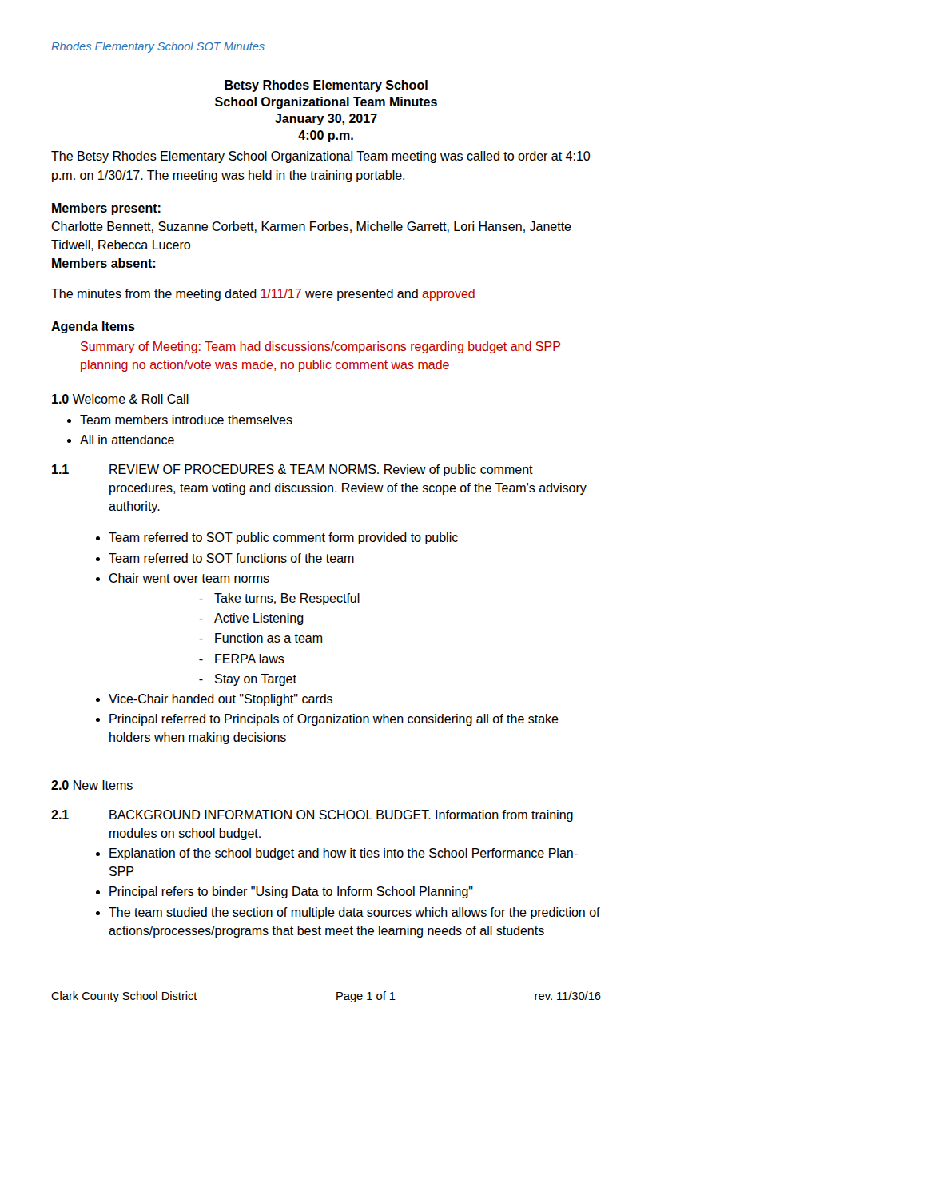Rhodes Elementary School SOT Minutes
Betsy Rhodes Elementary School
School Organizational Team Minutes
January 30, 2017
4:00 p.m.
The Betsy Rhodes Elementary School Organizational Team meeting was called to order at 4:10 p.m. on 1/30/17. The meeting was held in the training portable.
Members present:
Charlotte Bennett, Suzanne Corbett, Karmen Forbes, Michelle Garrett, Lori Hansen, Janette Tidwell, Rebecca Lucero
Members absent:
The minutes from the meeting dated 1/11/17 were presented and approved
Agenda Items
Summary of Meeting: Team had discussions/comparisons regarding budget and SPP planning no action/vote was made, no public comment was made
1.0 Welcome & Roll Call
Team members introduce themselves
All in attendance
1.1 REVIEW OF PROCEDURES & TEAM NORMS. Review of public comment procedures, team voting and discussion. Review of the scope of the Team's advisory authority.
Team referred to SOT public comment form provided to public
Team referred to SOT functions of the team
Chair went over team norms
Take turns, Be Respectful
Active Listening
Function as a team
FERPA laws
Stay on Target
Vice-Chair handed out "Stoplight" cards
Principal referred to Principals of Organization when considering all of the stake holders when making decisions
2.0 New Items
2.1 BACKGROUND INFORMATION ON SCHOOL BUDGET. Information from training modules on school budget.
Explanation of the school budget and how it ties into the School Performance Plan-SPP
Principal refers to binder "Using Data to Inform School Planning"
The team studied the section of multiple data sources which allows for the prediction of actions/processes/programs that best meet the learning needs of all students
Clark County School District
Page 1 of 1
rev. 11/30/16